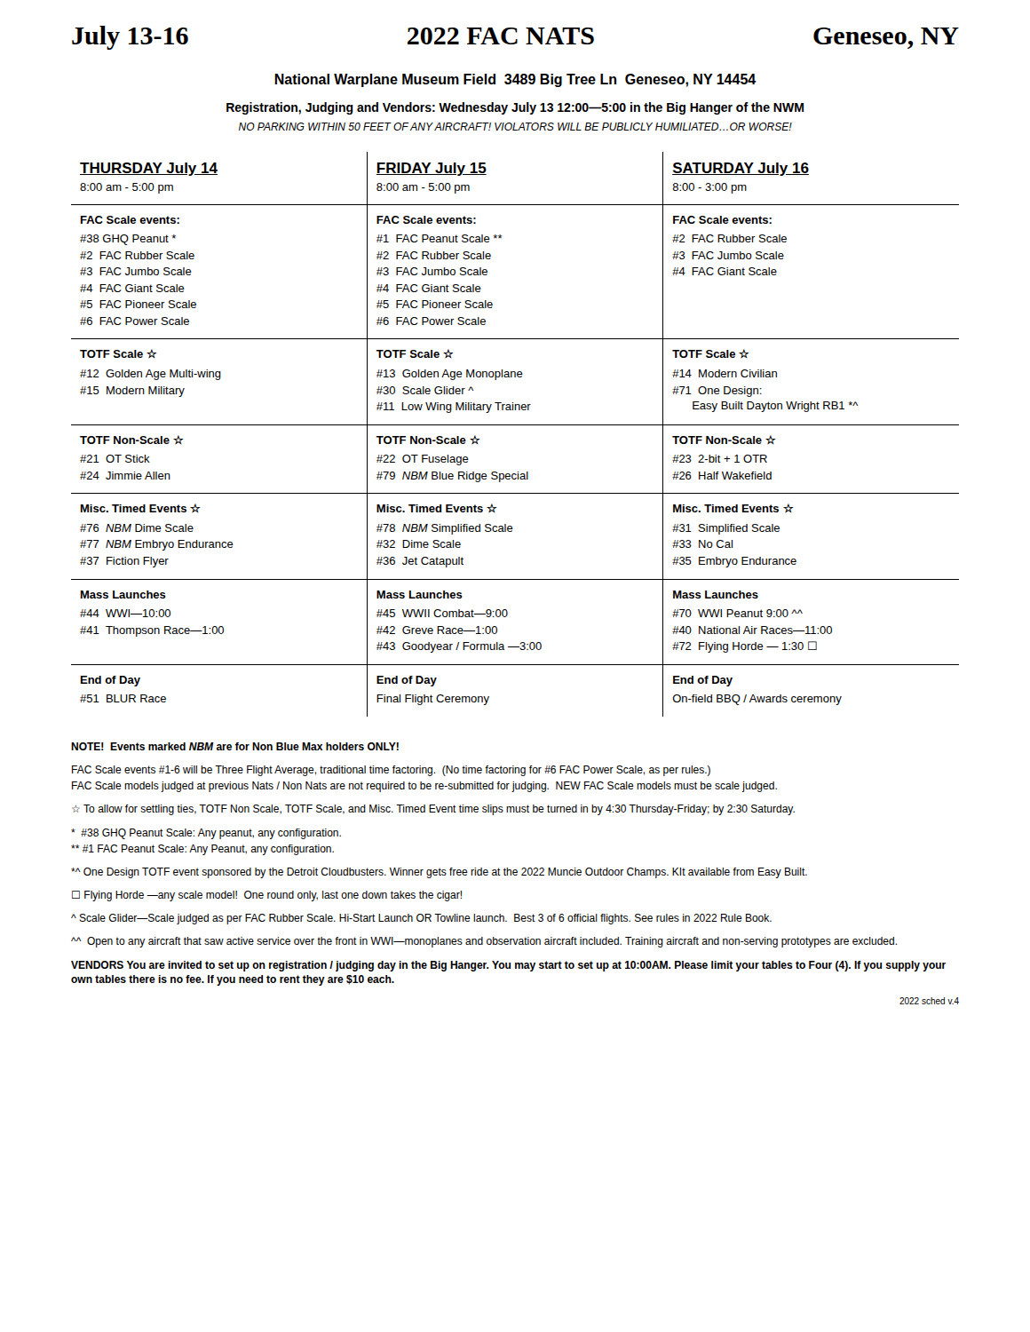July 13-16 2022 FAC NATS Geneseo, NY
National Warplane Museum Field 3489 Big Tree Ln Geneseo, NY 14454
Registration, Judging and Vendors: Wednesday July 13 12:00—5:00 in the Big Hanger of the NWM
NO PARKING WITHIN 50 FEET OF ANY AIRCRAFT! VIOLATORS WILL BE PUBLICLY HUMILIATED…OR WORSE!
| THURSDAY July 14 8:00 am - 5:00 pm | FRIDAY July 15 8:00 am - 5:00 pm | SATURDAY July 16 8:00 - 3:00 pm |
| FAC Scale events: #38 GHQ Peanut * #2 FAC Rubber Scale #3 FAC Jumbo Scale #4 FAC Giant Scale #5 FAC Pioneer Scale #6 FAC Power Scale | FAC Scale events: #1 FAC Peanut Scale ** #2 FAC Rubber Scale #3 FAC Jumbo Scale #4 FAC Giant Scale #5 FAC Pioneer Scale #6 FAC Power Scale | FAC Scale events: #2 FAC Rubber Scale #3 FAC Jumbo Scale #4 FAC Giant Scale |
| TOTF Scale #12 Golden Age Multi-wing #15 Modern Military | TOTF Scale #13 Golden Age Monoplane #30 Scale Glider ^ #11 Low Wing Military Trainer | TOTF Scale #14 Modern Civilian #71 One Design: Easy Built Dayton Wright RB1 *^ |
| TOTF Non-Scale #21 OT Stick #24 Jimmie Allen | TOTF Non-Scale #22 OT Fuselage #79 NBM Blue Ridge Special | TOTF Non-Scale #23 2-bit + 1 OTR #26 Half Wakefield |
| Misc. Timed Events #76 NBM Dime Scale #77 NBM Embryo Endurance #37 Fiction Flyer | Misc. Timed Events #78 NBM Simplified Scale #32 Dime Scale #36 Jet Catapult | Misc. Timed Events #31 Simplified Scale #33 No Cal #35 Embryo Endurance |
| Mass Launches #44 WWI—10:00 #41 Thompson Race—1:00 | Mass Launches #45 WWII Combat—9:00 #42 Greve Race—1:00 #43 Goodyear / Formula —3:00 | Mass Launches #70 WWI Peanut 9:00 ^^ #40 National Air Races—11:00 #72 Flying Horde — 1:30 ☐ |
| End of Day #51 BLUR Race | End of Day Final Flight Ceremony | End of Day On-field BBQ / Awards ceremony |
NOTE! Events marked NBM are for Non Blue Max holders ONLY!
FAC Scale events #1-6 will be Three Flight Average, traditional time factoring. (No time factoring for #6 FAC Power Scale, as per rules.)
FAC Scale models judged at previous Nats / Non Nats are not required to be re-submitted for judging. NEW FAC Scale models must be scale judged.
☆ To allow for settling ties, TOTF Non Scale, TOTF Scale, and Misc. Timed Event time slips must be turned in by 4:30 Thursday-Friday; by 2:30 Saturday.
* #38 GHQ Peanut Scale: Any peanut, any configuration.
** #1 FAC Peanut Scale: Any Peanut, any configuration.
*^ One Design TOTF event sponsored by the Detroit Cloudbusters. Winner gets free ride at the 2022 Muncie Outdoor Champs. KIt available from Easy Built.
☐ Flying Horde —any scale model! One round only, last one down takes the cigar!
^ Scale Glider—Scale judged as per FAC Rubber Scale. Hi-Start Launch OR Towline launch. Best 3 of 6 official flights. See rules in 2022 Rule Book.
^^ Open to any aircraft that saw active service over the front in WWI—monoplanes and observation aircraft included. Training aircraft and non-serving prototypes are excluded.
VENDORS You are invited to set up on registration / judging day in the Big Hanger. You may start to set up at 10:00AM. Please limit your tables to Four (4). If you supply your own tables there is no fee. If you need to rent they are $10 each.
2022 sched v.4